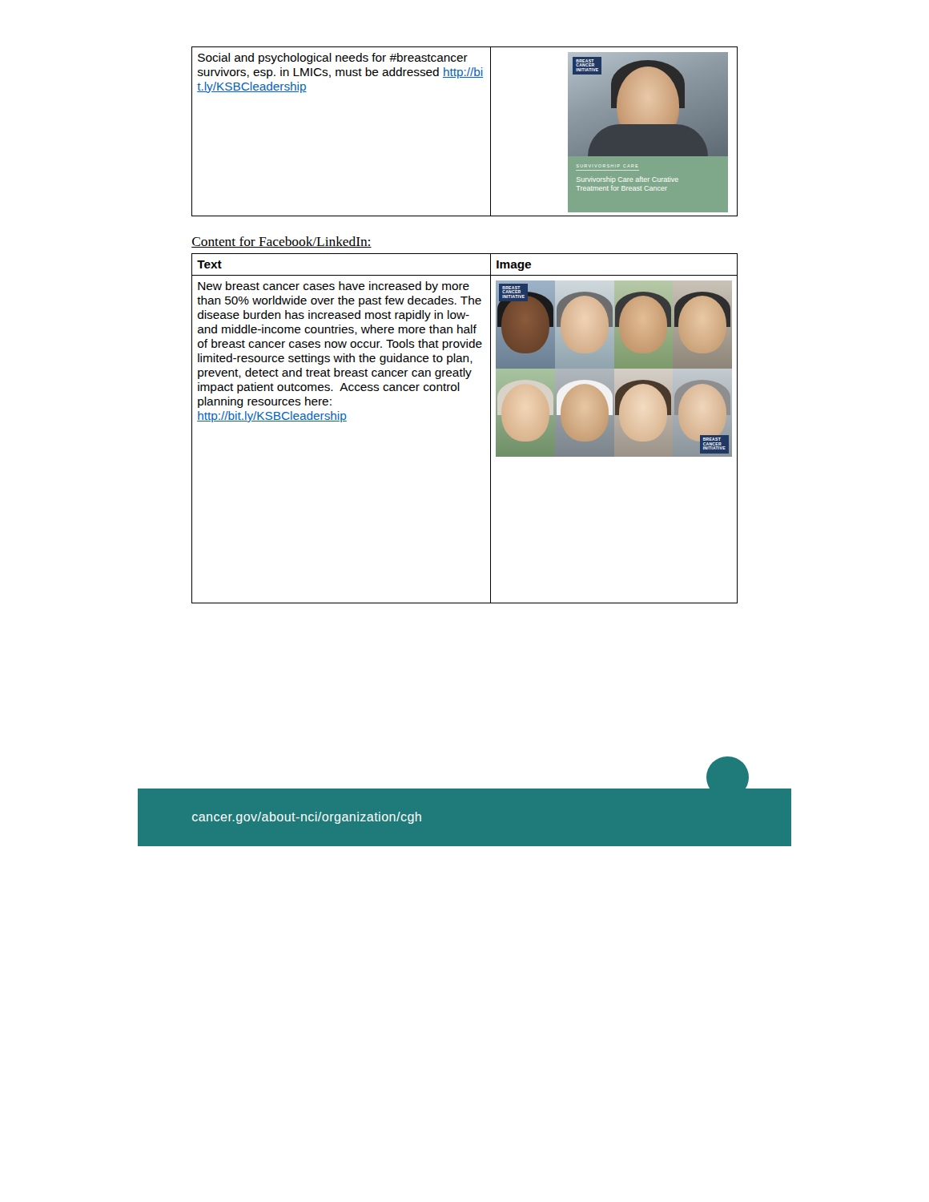| Social and psychological needs for #breastcancer survivors, esp. in LMICs, must be addressed http://bit.ly/KSBCleadership | BREAST CANCER INITIATIVE Survivorship Care Survivorship Care after Curative Treatment for Breast Cancer |
Content for Facebook/LinkedIn:
| Text | Image |
| --- | --- |
| New breast cancer cases have increased by more than 50% worldwide over the past few decades. The disease burden has increased most rapidly in low- and middle-income countries, where more than half of breast cancer cases now occur. Tools that provide limited-resource settings with the guidance to plan, prevent, detect and treat breast cancer can greatly impact patient outcomes. Access cancer control planning resources here: http://bit.ly/KSBCleadership | BREAST CANCER INITIATIVE BREAST CANCER INITIATIVE |
4
cancer.gov/about-nci/organization/cgh